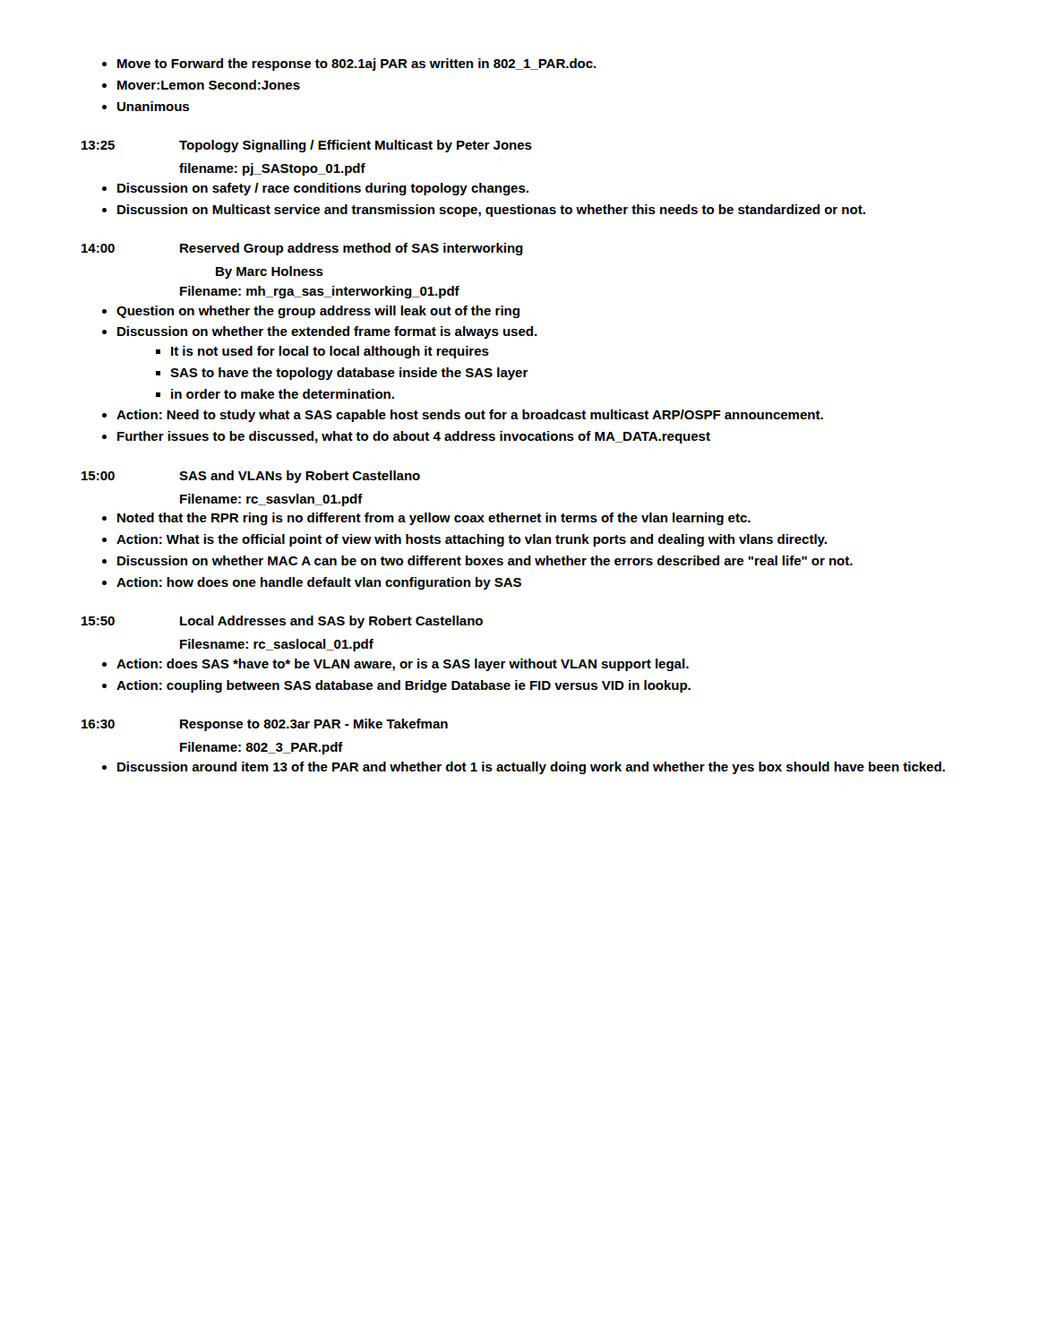Move to Forward the response to 802.1aj PAR as written in 802_1_PAR.doc.
Mover:Lemon Second:Jones
Unanimous
13:25
Topology Signalling / Efficient Multicast by Peter Jones
filename: pj_SAStopo_01.pdf
Discussion on safety / race conditions during topology changes.
Discussion on Multicast service and transmission scope, questionas to whether this needs to be standardized or not.
14:00
Reserved Group address method of SAS interworking
By Marc Holness
Filename: mh_rga_sas_interworking_01.pdf
Question on whether the group address will leak out of the ring
Discussion on whether the extended frame format is always used.
It is not used for local to local although it requires
SAS to have the topology database inside the SAS layer
in order to make the determination.
Action: Need to study what a SAS capable host sends out for a broadcast multicast ARP/OSPF announcement.
Further issues to be discussed, what to do about 4 address invocations of MA_DATA.request
15:00
SAS and VLANs by Robert Castellano
Filename: rc_sasvlan_01.pdf
Noted that the RPR ring is no different from a yellow coax ethernet in terms of the vlan learning etc.
Action: What is the official point of view with hosts attaching to vlan trunk ports and dealing with vlans directly.
Discussion on whether MAC A can be on two different boxes and whether the errors described are "real life" or not.
Action: how does one handle default vlan configuration by SAS
15:50
Local Addresses and SAS by Robert Castellano
Filesname: rc_saslocal_01.pdf
Action: does SAS *have to* be VLAN aware, or is a SAS layer without VLAN support legal.
Action: coupling between SAS database and Bridge Database ie FID versus VID in lookup.
16:30
Response to 802.3ar PAR - Mike Takefman
Filename: 802_3_PAR.pdf
Discussion around item 13 of the PAR and whether dot 1 is actually doing work and whether the yes box should have been ticked.